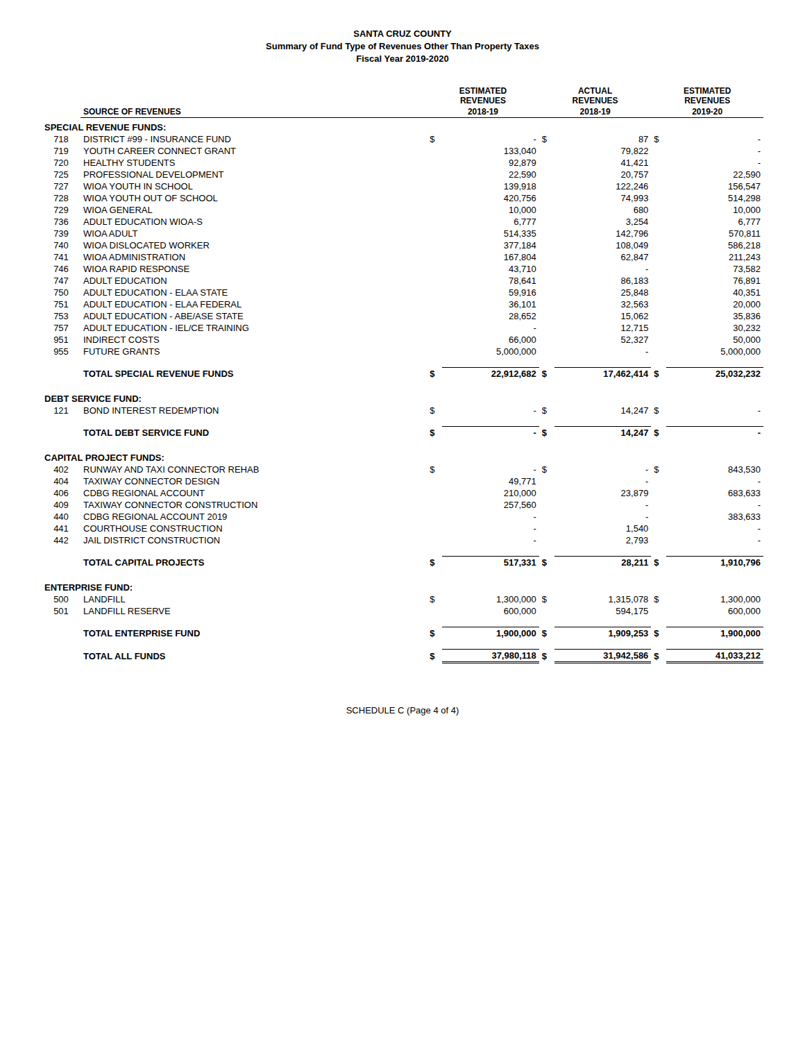SANTA CRUZ COUNTY
Summary of Fund Type of Revenues Other Than Property Taxes
Fiscal Year 2019-2020
| | | ESTIMATED REVENUES | ACTUAL REVENUES | ESTIMATED REVENUES |
| --- | --- | --- | --- | --- |
| | SOURCE OF REVENUES | 2018-19 | 2018-19 | 2019-20 |
| SPECIAL REVENUE FUNDS: |
| 718 | DISTRICT #99 - INSURANCE FUND | $ | - | $ | 87 | $ | - |
| 719 | YOUTH CAREER CONNECT GRANT | | 133,040 | | 79,822 | | - |
| 720 | HEALTHY STUDENTS | | 92,879 | | 41,421 | | - |
| 725 | PROFESSIONAL DEVELOPMENT | | 22,590 | | 20,757 | | 22,590 |
| 727 | WIOA YOUTH IN SCHOOL | | 139,918 | | 122,246 | | 156,547 |
| 728 | WIOA YOUTH OUT OF SCHOOL | | 420,756 | | 74,993 | | 514,298 |
| 729 | WIOA GENERAL | | 10,000 | | 680 | | 10,000 |
| 736 | ADULT EDUCATION WIOA-S | | 6,777 | | 3,254 | | 6,777 |
| 739 | WIOA ADULT | | 514,335 | | 142,796 | | 570,811 |
| 740 | WIOA DISLOCATED WORKER | | 377,184 | | 108,049 | | 586,218 |
| 741 | WIOA ADMINISTRATION | | 167,804 | | 62,847 | | 211,243 |
| 746 | WIOA RAPID RESPONSE | | 43,710 | | - | | 73,582 |
| 747 | ADULT EDUCATION | | 78,641 | | 86,183 | | 76,891 |
| 750 | ADULT EDUCATION - ELAA STATE | | 59,916 | | 25,848 | | 40,351 |
| 751 | ADULT EDUCATION - ELAA FEDERAL | | 36,101 | | 32,563 | | 20,000 |
| 753 | ADULT EDUCATION - ABE/ASE STATE | | 28,652 | | 15,062 | | 35,836 |
| 757 | ADULT EDUCATION - IEL/CE TRAINING | | - | | 12,715 | | 30,232 |
| 951 | INDIRECT COSTS | | 66,000 | | 52,327 | | 50,000 |
| 955 | FUTURE GRANTS | | 5,000,000 | | - | | 5,000,000 |
| | TOTAL SPECIAL REVENUE FUNDS | $ | 22,912,682 | $ | 17,462,414 | $ | 25,032,232 |
| DEBT SERVICE FUND: |
| 121 | BOND INTEREST REDEMPTION | $ | - | $ | 14,247 | $ | - |
| | TOTAL DEBT SERVICE FUND | $ | - | $ | 14,247 | $ | - |
| CAPITAL PROJECT FUNDS: |
| 402 | RUNWAY AND TAXI CONNECTOR REHAB | $ | - | $ | - | $ | 843,530 |
| 404 | TAXIWAY CONNECTOR DESIGN | | 49,771 | | - | | - |
| 406 | CDBG REGIONAL ACCOUNT | | 210,000 | | 23,879 | | 683,633 |
| 409 | TAXIWAY CONNECTOR CONSTRUCTION | | 257,560 | | - | | - |
| 440 | CDBG REGIONAL ACCOUNT 2019 | | - | | - | | 383,633 |
| 441 | COURTHOUSE CONSTRUCTION | | - | | 1,540 | | - |
| 442 | JAIL DISTRICT CONSTRUCTION | | - | | 2,793 | | - |
| | TOTAL CAPITAL PROJECTS | $ | 517,331 | $ | 28,211 | $ | 1,910,796 |
| ENTERPRISE FUND: |
| 500 | LANDFILL | $ | 1,300,000 | $ | 1,315,078 | $ | 1,300,000 |
| 501 | LANDFILL RESERVE | | 600,000 | | 594,175 | | 600,000 |
| | TOTAL ENTERPRISE FUND | $ | 1,900,000 | $ | 1,909,253 | $ | 1,900,000 |
| | TOTAL ALL FUNDS | $ | 37,980,118 | $ | 31,942,586 | $ | 41,033,212 |
SCHEDULE C (Page 4 of 4)